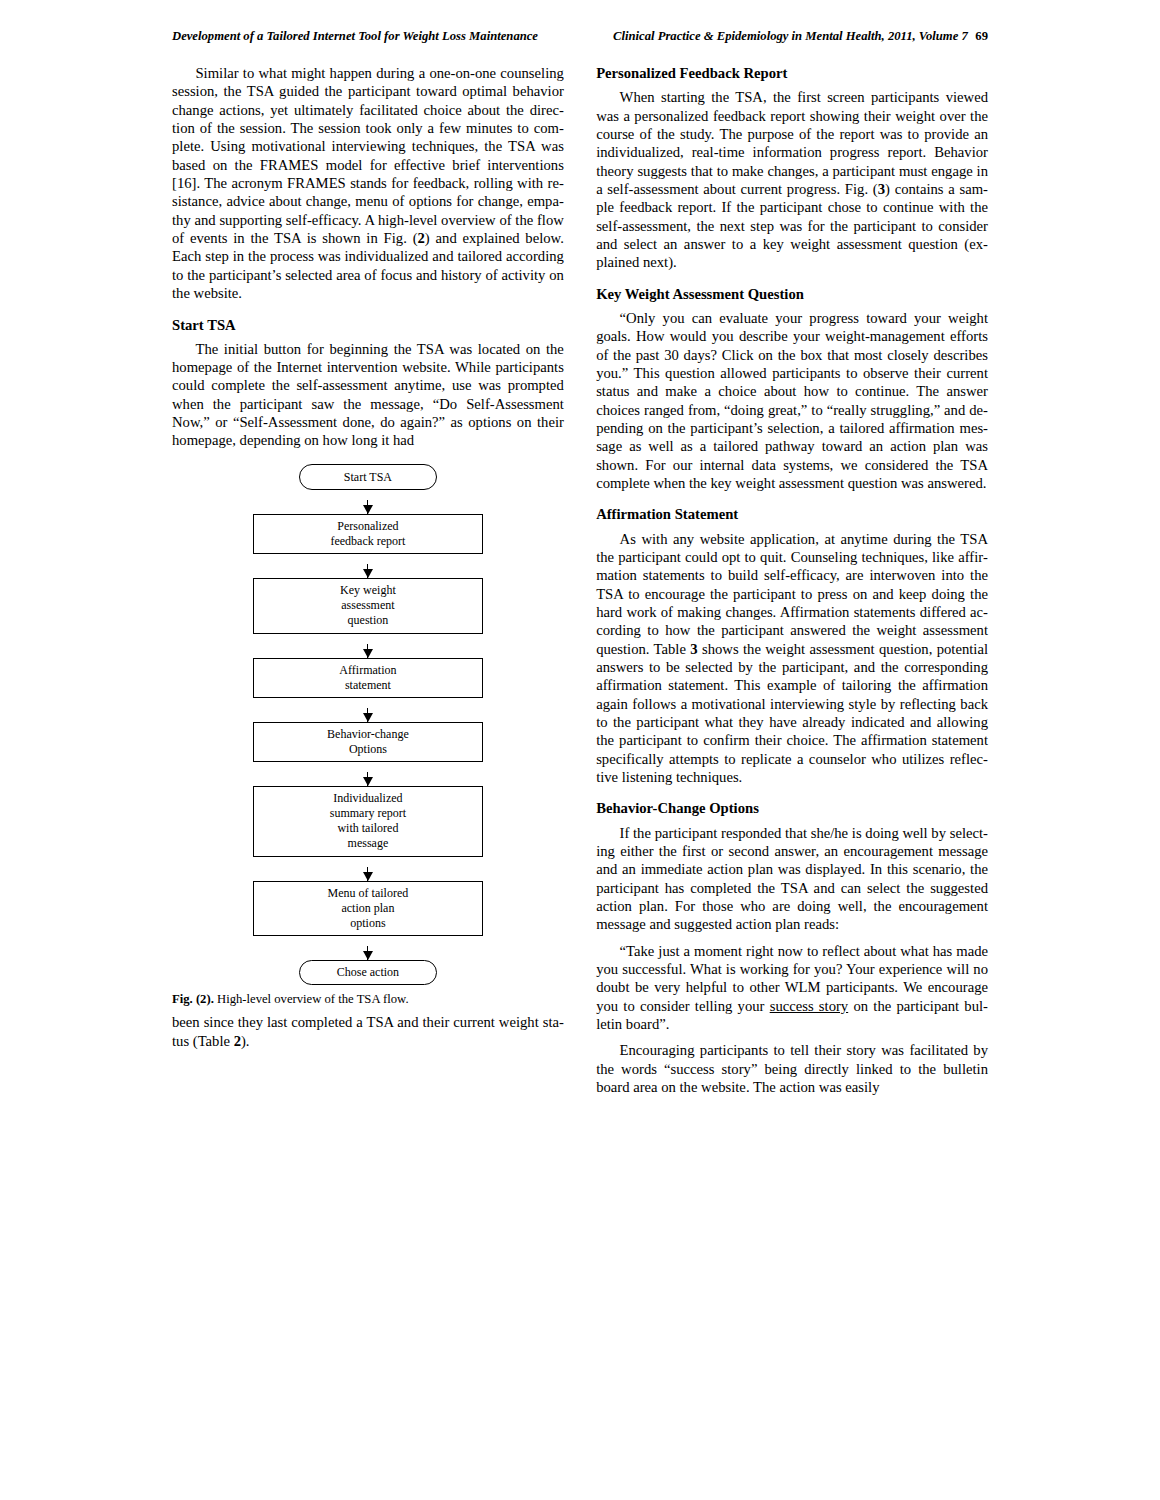Development of a Tailored Internet Tool for Weight Loss Maintenance
Clinical Practice & Epidemiology in Mental Health, 2011, Volume 769
Similar to what might happen during a one-on-one counseling session, the TSA guided the participant toward optimal behavior change actions, yet ultimately facilitated choice about the direction of the session. The session took only a few minutes to complete. Using motivational interviewing techniques, the TSA was based on the FRAMES model for effective brief interventions [16]. The acronym FRAMES stands for feedback, rolling with resistance, advice about change, menu of options for change, empathy and supporting self-efficacy. A high-level overview of the flow of events in the TSA is shown in Fig. (2) and explained below. Each step in the process was individualized and tailored according to the participant’s selected area of focus and history of activity on the website.
Start TSA
The initial button for beginning the TSA was located on the homepage of the Internet intervention website. While participants could complete the self-assessment anytime, use was prompted when the participant saw the message, “Do Self-Assessment Now,” or “Self-Assessment done, do again?” as options on their homepage, depending on how long it had
Start TSA
Personalized
feedback report
Key weight
assessment
question
Affirmation
statement
Behavior-change
Options
Individualized
summary report
with tailored
message
Menu of tailored
action plan
options
Chose action
Fig. (2). High-level overview of the TSA flow.
been since they last completed a TSA and their current weight status (Table 2).
Personalized Feedback Report
When starting the TSA, the first screen participants viewed was a personalized feedback report showing their weight over the course of the study. The purpose of the report was to provide an individualized, real-time information progress report. Behavior theory suggests that to make changes, a participant must engage in a self-assessment about current progress. Fig. (3) contains a sample feedback report. If the participant chose to continue with the self-assessment, the next step was for the participant to consider and select an answer to a key weight assessment question (explained next).
Key Weight Assessment Question
“Only you can evaluate your progress toward your weight goals. How would you describe your weight-management efforts of the past 30 days? Click on the box that most closely describes you.” This question allowed participants to observe their current status and make a choice about how to continue. The answer choices ranged from, “doing great,” to “really struggling,” and depending on the participant’s selection, a tailored affirmation message as well as a tailored pathway toward an action plan was shown. For our internal data systems, we considered the TSA complete when the key weight assessment question was answered.
Affirmation Statement
As with any website application, at anytime during the TSA the participant could opt to quit. Counseling techniques, like affirmation statements to build self-efficacy, are interwoven into the TSA to encourage the participant to press on and keep doing the hard work of making changes. Affirmation statements differed according to how the participant answered the weight assessment question. Table 3 shows the weight assessment question, potential answers to be selected by the participant, and the corresponding affirmation statement. This example of tailoring the affirmation again follows a motivational interviewing style by reflecting back to the participant what they have already indicated and allowing the participant to confirm their choice. The affirmation statement specifically attempts to replicate a counselor who utilizes reflective listening techniques.
Behavior-Change Options
If the participant responded that she/he is doing well by selecting either the first or second answer, an encouragement message and an immediate action plan was displayed. In this scenario, the participant has completed the TSA and can select the suggested action plan. For those who are doing well, the encouragement message and suggested action plan reads:
“Take just a moment right now to reflect about what has made you successful. What is working for you? Your experience will no doubt be very helpful to other WLM participants. We encourage you to consider telling your success story on the participant bulletin board”.
Encouraging participants to tell their story was facilitated by the words “success story” being directly linked to the bulletin board area on the website. The action was easily